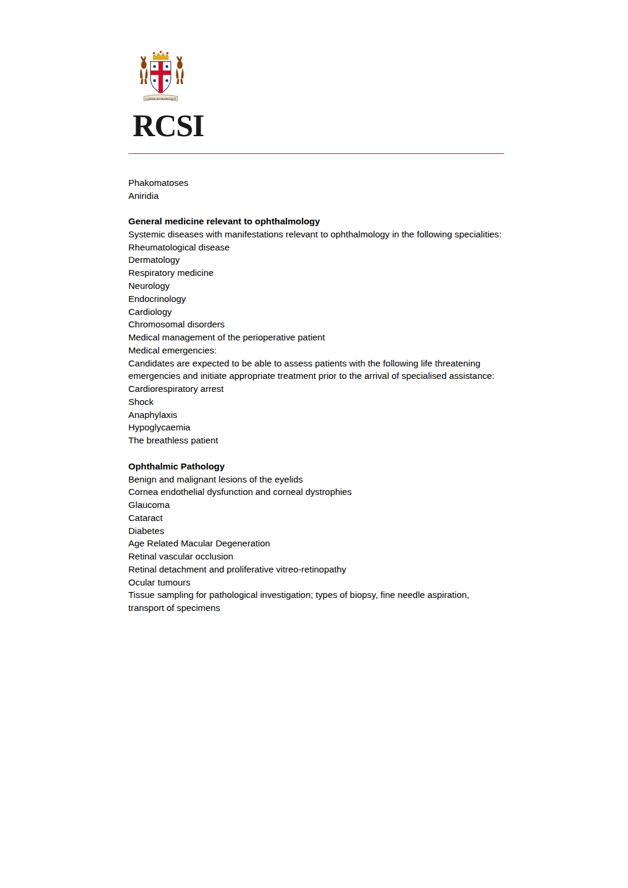CONSILIO MANUQUE
RCSI
Phakomatoses
Aniridia
General medicine relevant to ophthalmology
Systemic diseases with manifestations relevant to ophthalmology in the following specialities:
Rheumatological disease
Dermatology
Respiratory medicine
Neurology
Endocrinology
Cardiology
Chromosomal disorders
Medical management of the perioperative patient
Medical emergencies:
Candidates are expected to be able to assess patients with the following life threatening emergencies and initiate appropriate treatment prior to the arrival of specialised assistance:
Cardiorespiratory arrest
Shock
Anaphylaxis
Hypoglycaemia
The breathless patient
Ophthalmic Pathology
Benign and malignant lesions of the eyelids
Cornea endothelial dysfunction and corneal dystrophies
Glaucoma
Cataract
Diabetes
Age Related Macular Degeneration
Retinal vascular occlusion
Retinal detachment and proliferative vitreo-retinopathy
Ocular tumours
Tissue sampling for pathological investigation; types of biopsy, fine needle aspiration, transport of specimens